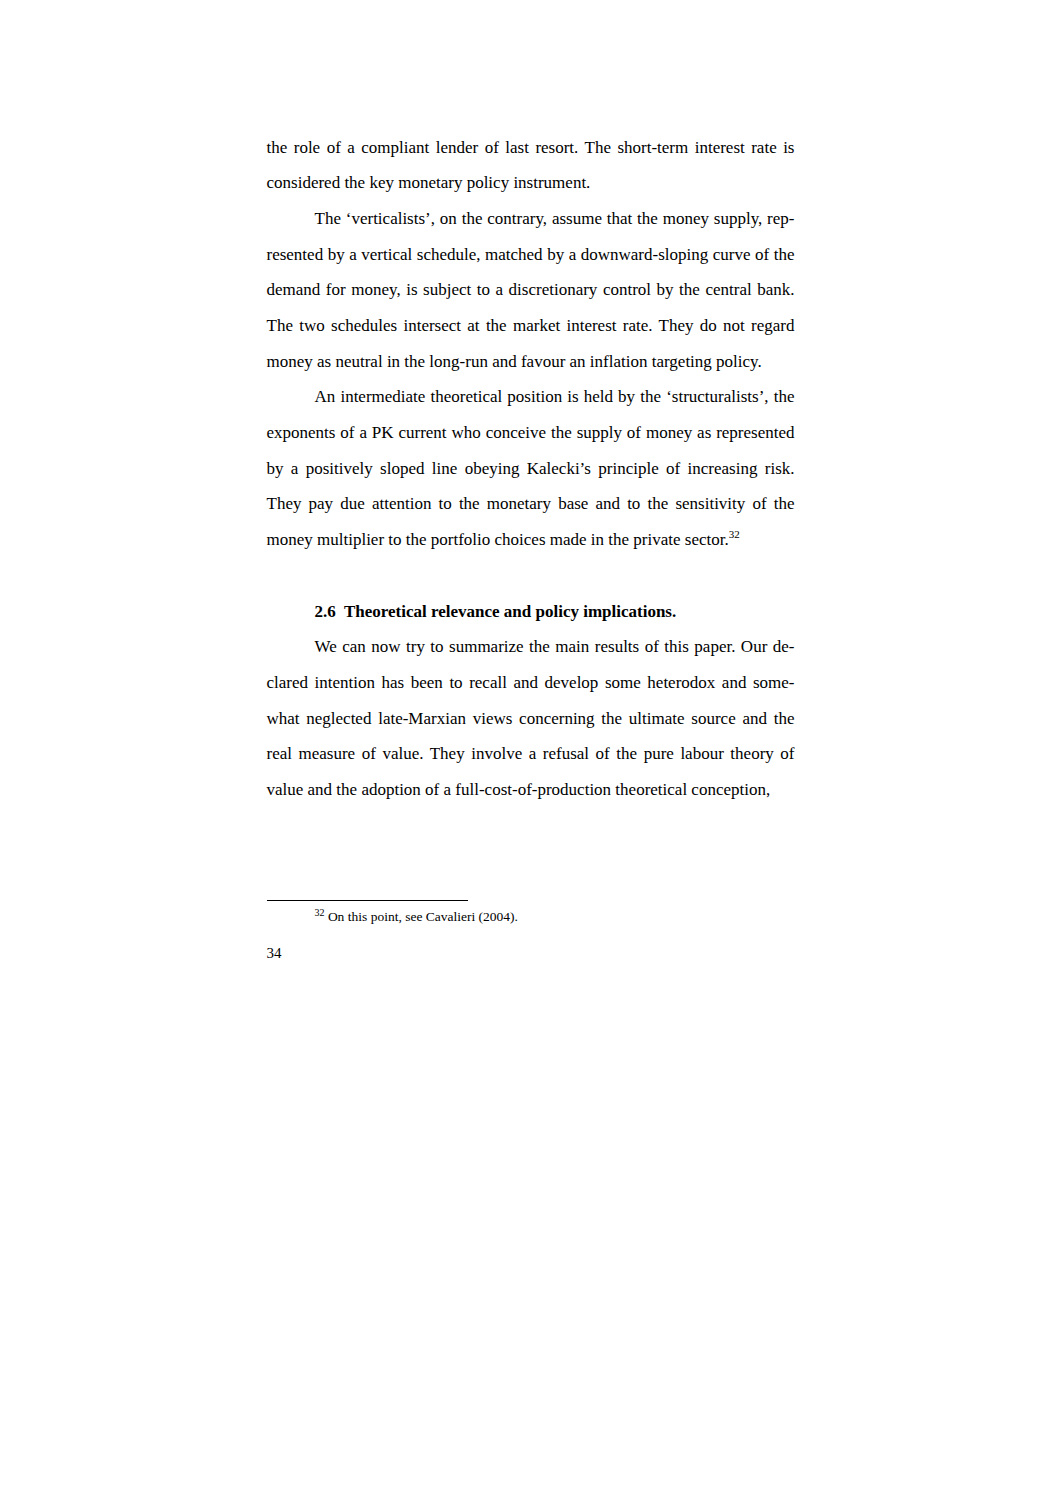the role of a compliant lender of last resort. The short-term interest rate is considered the key monetary policy instrument.
The ‘verticalists’, on the contrary, assume that the money supply, represented by a vertical schedule, matched by a downward-sloping curve of the demand for money, is subject to a discretionary control by the central bank. The two schedules intersect at the market interest rate. They do not regard money as neutral in the long-run and favour an inflation targeting policy.
An intermediate theoretical position is held by the ‘structuralists’, the exponents of a PK current who conceive the supply of money as represented by a positively sloped line obeying Kalecki’s principle of increasing risk. They pay due attention to the monetary base and to the sensitivity of the money multiplier to the portfolio choices made in the private sector.32
2.6 Theoretical relevance and policy implications.
We can now try to summarize the main results of this paper. Our declared intention has been to recall and develop some heterodox and somewhat neglected late-Marxian views concerning the ultimate source and the real measure of value. They involve a refusal of the pure labour theory of value and the adoption of a full-cost-of-production theoretical conception,
32 On this point, see Cavalieri (2004).
34